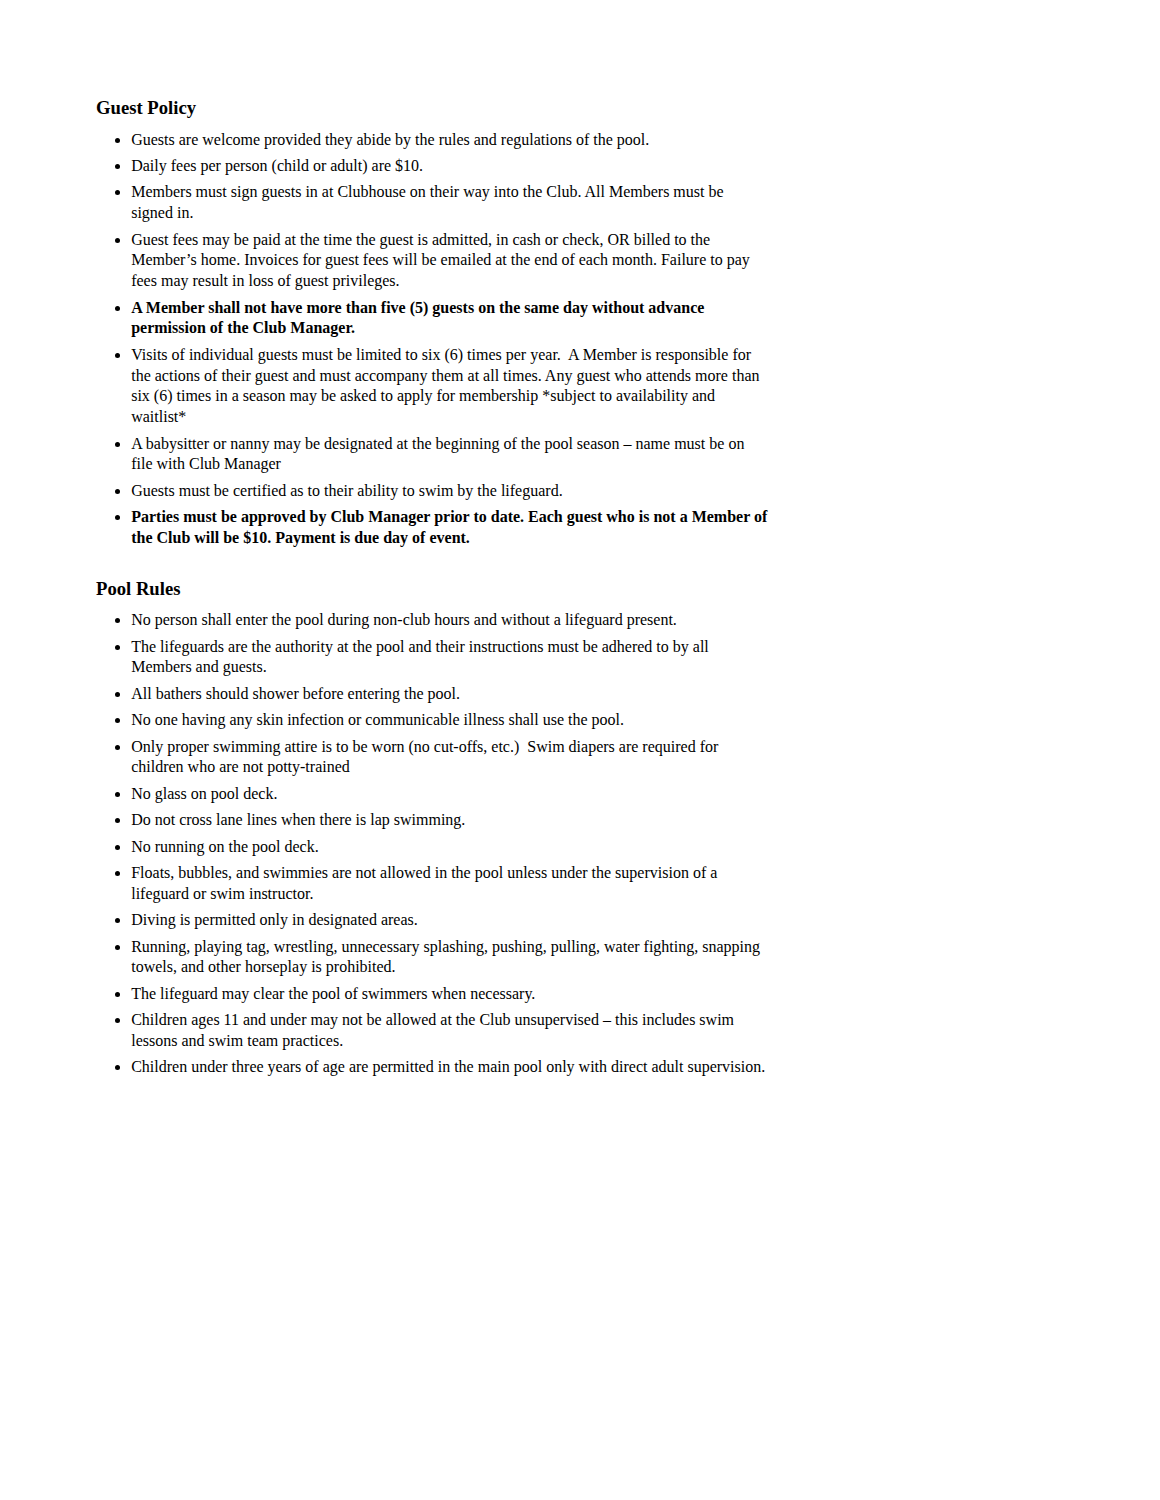Guest Policy
Guests are welcome provided they abide by the rules and regulations of the pool.
Daily fees per person (child or adult) are $10.
Members must sign guests in at Clubhouse on their way into the Club. All Members must be signed in.
Guest fees may be paid at the time the guest is admitted, in cash or check, OR billed to the Member’s home. Invoices for guest fees will be emailed at the end of each month. Failure to pay fees may result in loss of guest privileges.
A Member shall not have more than five (5) guests on the same day without advance permission of the Club Manager.
Visits of individual guests must be limited to six (6) times per year. A Member is responsible for the actions of their guest and must accompany them at all times. Any guest who attends more than six (6) times in a season may be asked to apply for membership *subject to availability and waitlist*
A babysitter or nanny may be designated at the beginning of the pool season – name must be on file with Club Manager
Guests must be certified as to their ability to swim by the lifeguard.
Parties must be approved by Club Manager prior to date. Each guest who is not a Member of the Club will be $10. Payment is due day of event.
Pool Rules
No person shall enter the pool during non-club hours and without a lifeguard present.
The lifeguards are the authority at the pool and their instructions must be adhered to by all Members and guests.
All bathers should shower before entering the pool.
No one having any skin infection or communicable illness shall use the pool.
Only proper swimming attire is to be worn (no cut-offs, etc.) Swim diapers are required for children who are not potty-trained
No glass on pool deck.
Do not cross lane lines when there is lap swimming.
No running on the pool deck.
Floats, bubbles, and swimmies are not allowed in the pool unless under the supervision of a lifeguard or swim instructor.
Diving is permitted only in designated areas.
Running, playing tag, wrestling, unnecessary splashing, pushing, pulling, water fighting, snapping towels, and other horseplay is prohibited.
The lifeguard may clear the pool of swimmers when necessary.
Children ages 11 and under may not be allowed at the Club unsupervised – this includes swim lessons and swim team practices.
Children under three years of age are permitted in the main pool only with direct adult supervision.